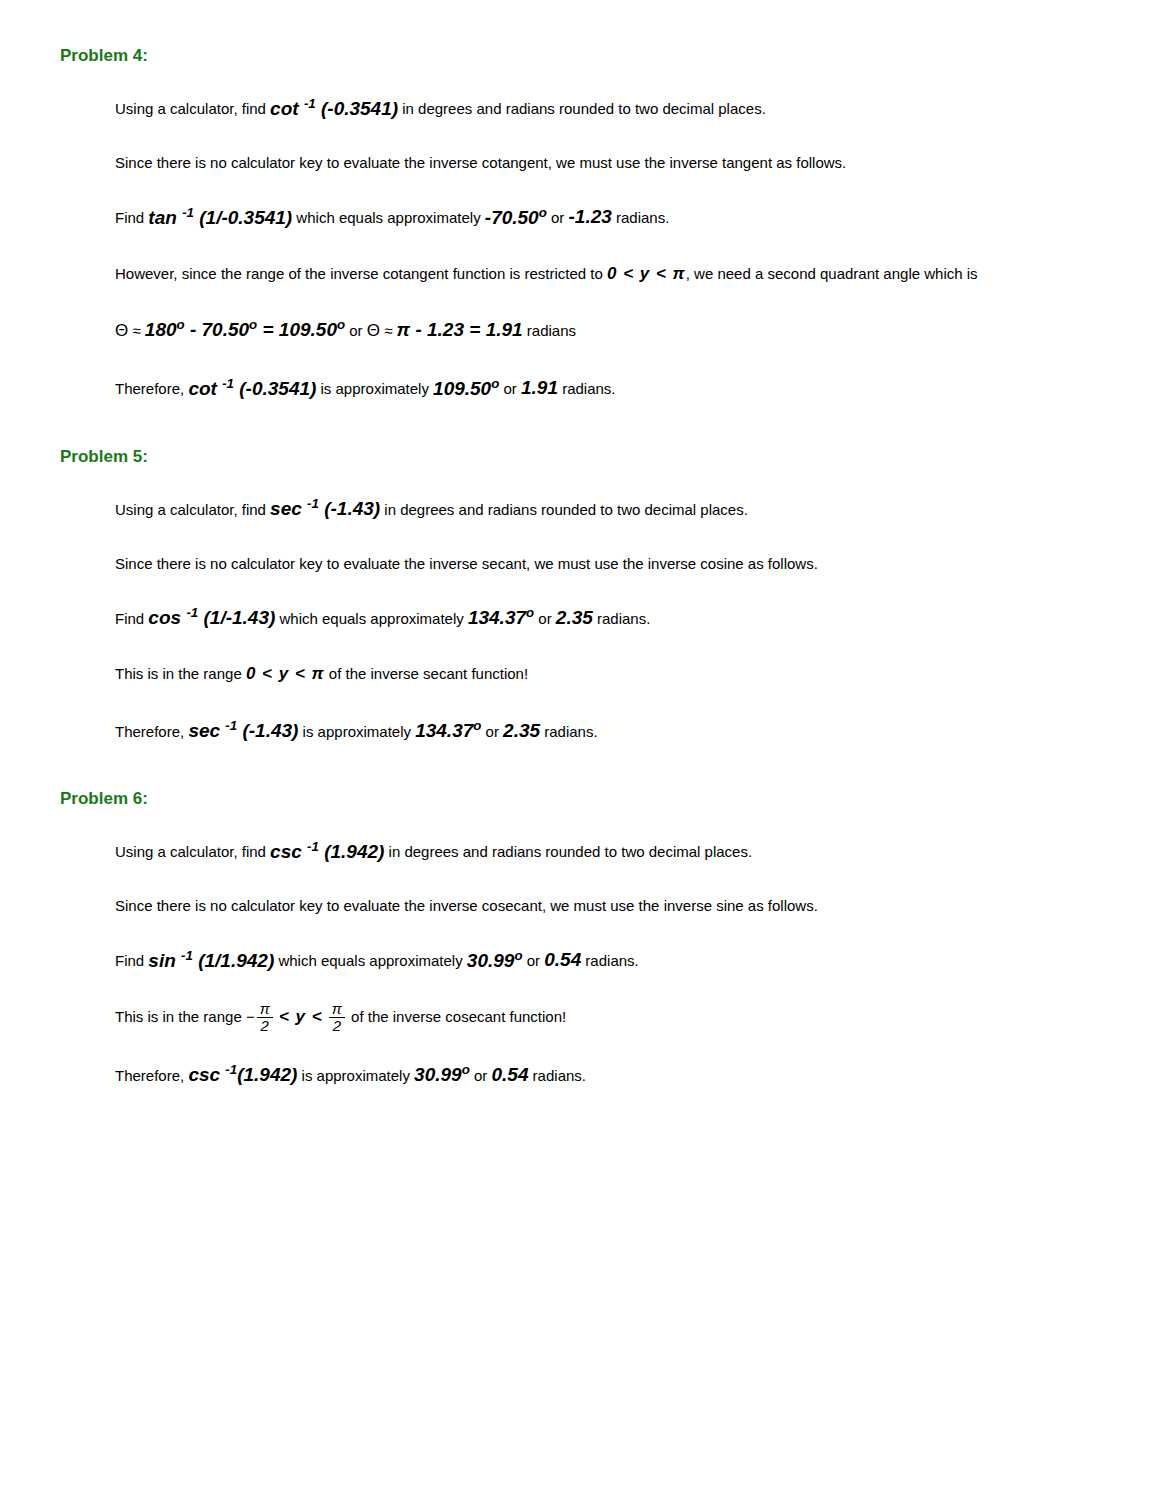Problem 4:
Using a calculator, find cot -1 (-0.3541) in degrees and radians rounded to two decimal places.
Since there is no calculator key to evaluate the inverse cotangent, we must use the inverse tangent as follows.
Find tan -1 (1/-0.3541) which equals approximately -70.50o or -1.23 radians.
However, since the range of the inverse cotangent function is restricted to 0 < y < π, we need a second quadrant angle which is
Θ ≈ 180o - 70.50o = 109.50o or Θ ≈ π - 1.23 = 1.91 radians
Therefore, cot -1 (-0.3541) is approximately 109.50o or 1.91 radians.
Problem 5:
Using a calculator, find sec -1 (-1.43) in degrees and radians rounded to two decimal places.
Since there is no calculator key to evaluate the inverse secant, we must use the inverse cosine as follows.
Find cos -1 (1/-1.43) which equals approximately 134.37o or 2.35 radians.
This is in the range 0 < y < π of the inverse secant function!
Therefore, sec -1 (-1.43) is approximately 134.37o or 2.35 radians.
Problem 6:
Using a calculator, find csc -1 (1.942) in degrees and radians rounded to two decimal places.
Since there is no calculator key to evaluate the inverse cosecant, we must use the inverse sine as follows.
Find sin -1 (1/1.942) which equals approximately 30.99o or 0.54 radians.
This is in the range −π 2 < y < π 2 of the inverse cosecant function!
Therefore, csc -1(1.942) is approximately 30.99o or 0.54 radians.